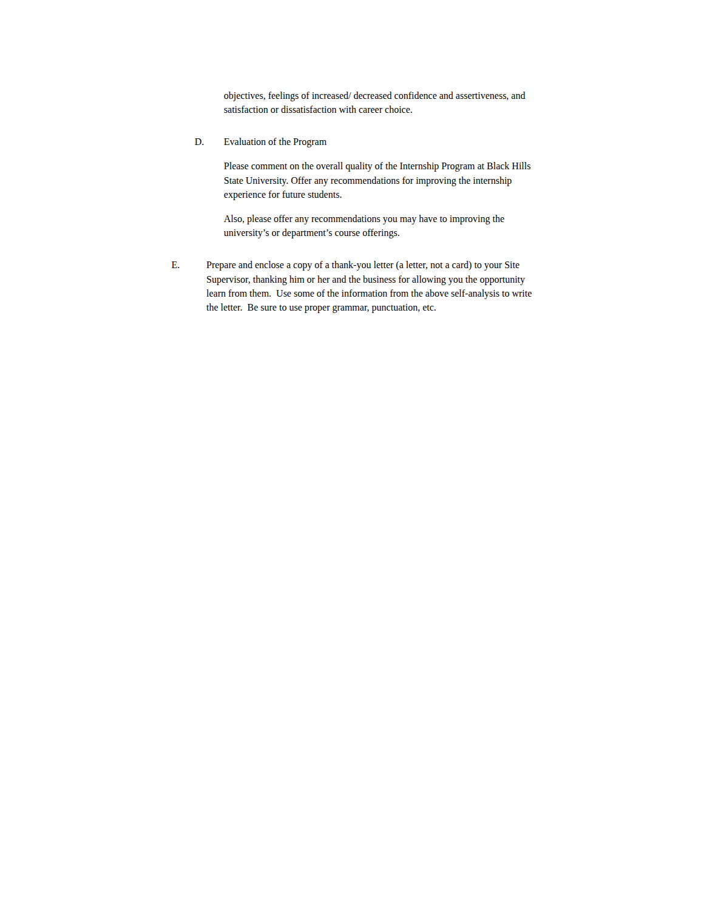objectives, feelings of increased/ decreased confidence and assertiveness, and satisfaction or dissatisfaction with career choice.
D.
Evaluation of the Program
Please comment on the overall quality of the Internship Program at Black Hills State University. Offer any recommendations for improving the internship experience for future students.
Also, please offer any recommendations you may have to improving the university’s or department’s course offerings.
E.
Prepare and enclose a copy of a thank-you letter (a letter, not a card) to your Site Supervisor, thanking him or her and the business for allowing you the opportunity learn from them. Use some of the information from the above self-analysis to write the letter. Be sure to use proper grammar, punctuation, etc.